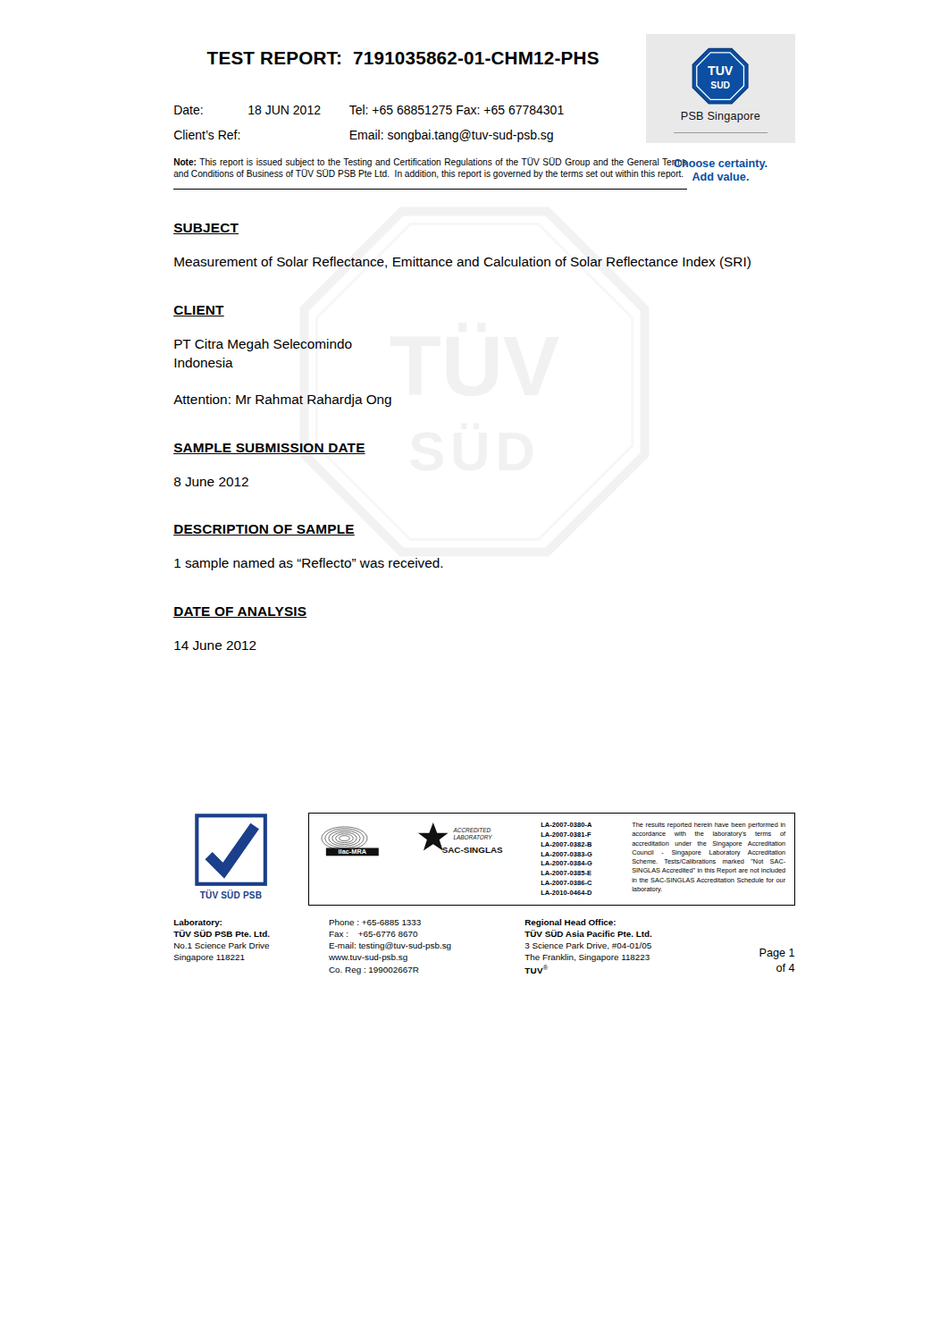TÜV SÜD
TUV SUD
PSB Singapore
Choose certainty.
Add value.
TEST REPORT: 7191035862-01-CHM12-PHS
| Date: | 18 JUN 2012 | Tel: +65 68851275 Fax: +65 67784301 |
| Client’s Ref: | | Email: songbai.tang@tuv-sud-psb.sg |
Note: This report is issued subject to the Testing and Certification Regulations of the TÜV SÜD Group and the General Terms and Conditions of Business of TÜV SÜD PSB Pte Ltd. In addition, this report is governed by the terms set out within this report.
SUBJECT
Measurement of Solar Reflectance, Emittance and Calculation of Solar Reflectance Index (SRI)
CLIENT
PT Citra Megah Selecomindo
Indonesia
Attention: Mr Rahmat Rahardja Ong
SAMPLE SUBMISSION DATE
8 June 2012
DESCRIPTION OF SAMPLE
1 sample named as “Reflecto” was received.
DATE OF ANALYSIS
14 June 2012
TÜV SÜD PSB
ilac-MRA
ACCREDITED LABORATORY SAC-SINGLAS
LA-2007-0380-A
LA-2007-0381-F
LA-2007-0382-B
LA-2007-0383-G
LA-2007-0384-G
LA-2007-0385-E
LA-2007-0386-C
LA-2010-0464-D
The results reported herein have been performed in accordance with the laboratory’s terms of accreditation under the Singapore Accreditation Council - Singapore Laboratory Accreditation Scheme. Tests/Calibrations marked "Not SAC-SINGLAS Accredited" in this Report are not included in the SAC-SINGLAS Accreditation Schedule for our laboratory.
Laboratory:
TÜV SÜD PSB Pte. Ltd.
No.1 Science Park Drive
Singapore 118221
Phone : +65-6885 1333
Fax : +65-6776 8670
E-mail: testing@tuv-sud-psb.sg
www.tuv-sud-psb.sg
Co. Reg : 199002667R
Regional Head Office:
TÜV SÜD Asia Pacific Pte. Ltd.
3 Science Park Drive, #04-01/05
The Franklin, Singapore 118223
TUV®
Page 1 of 4